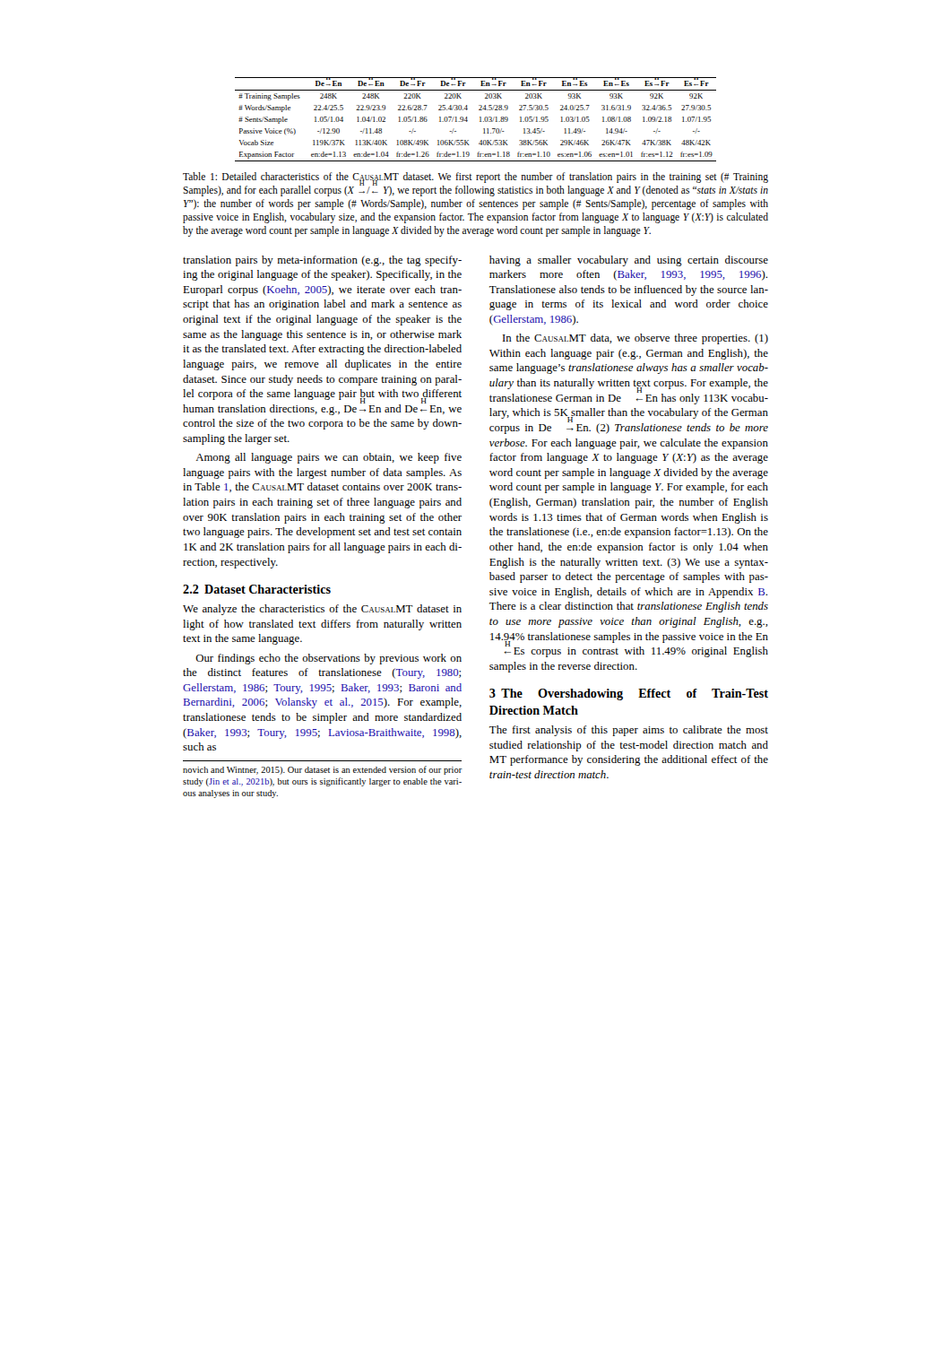| | De H → En | De H ← En | De H → Fr | De H ← Fr | En H → Fr | En H ← Fr | En H → Es | En H ← Es | Es H → Fr | Es H ← Fr |
| --- | --- | --- | --- | --- | --- | --- | --- | --- | --- | --- |
| # Training Samples | 248K | 248K | 220K | 220K | 203K | 203K | 93K | 93K | 92K | 92K |
| # Words/Sample | 22.4/25.5 | 22.9/23.9 | 22.6/28.7 | 25.4/30.4 | 24.5/28.9 | 27.5/30.5 | 24.0/25.7 | 31.6/31.9 | 32.4/36.5 | 27.9/30.5 |
| # Sents/Sample | 1.05/1.04 | 1.04/1.02 | 1.05/1.86 | 1.07/1.94 | 1.03/1.89 | 1.05/1.95 | 1.03/1.05 | 1.08/1.08 | 1.09/2.18 | 1.07/1.95 |
| Passive Voice (%) | -/12.90 | -/11.48 | -/- | -/- | 11.70/- | 13.45/- | 11.49/- | 14.94/- | -/- | -/- |
| Vocab Size | 119K/37K | 113K/40K | 108K/49K | 106K/55K | 40K/53K | 38K/56K | 29K/46K | 26K/47K | 47K/38K | 48K/42K |
| Expansion Factor | en:de=1.13 | en:de=1.04 | fr:de=1.26 | fr:de=1.19 | fr:en=1.18 | fr:en=1.10 | es:en=1.06 | es:en=1.01 | fr:es=1.12 | fr:es=1.09 |
Table 1: Detailed characteristics of the CausalMT dataset. We first report the number of translation pairs in the training set (# Training Samples), and for each parallel corpus (X H→/H← Y), we report the following statistics in both language X and Y (denoted as “stats in X/stats in Y”): the number of words per sample (# Words/Sample), number of sentences per sample (# Sents/Sample), percentage of samples with passive voice in English, vocabulary size, and the expansion factor. The expansion factor from language X to language Y (X:Y) is calculated by the average word count per sample in language X divided by the average word count per sample in language Y.
translation pairs by meta-information (e.g., the tag specifying the original language of the speaker). Specifically, in the Europarl corpus (Koehn, 2005), we iterate over each transcript that has an origination label and mark a sentence as original text if the original language of the speaker is the same as the language this sentence is in, or otherwise mark it as the translated text. After extracting the direction-labeled language pairs, we remove all duplicates in the entire dataset. Since our study needs to compare training on parallel corpora of the same language pair but with two different human translation directions, e.g., DeH→En and DeH←En, we control the size of the two corpora to be the same by downsampling the larger set.
Among all language pairs we can obtain, we keep five language pairs with the largest number of data samples. As in Table 1, the CausalMT dataset contains over 200K translation pairs in each training set of three language pairs and over 90K translation pairs in each training set of the other two language pairs. The development set and test set contain 1K and 2K translation pairs for all language pairs in each direction, respectively.
2.2 Dataset Characteristics
We analyze the characteristics of the CausalMT dataset in light of how translated text differs from naturally written text in the same language.
Our findings echo the observations by previous work on the distinct features of translationese (Toury, 1980; Gellerstam, 1986; Toury, 1995; Baker, 1993; Baroni and Bernardini, 2006; Volansky et al., 2015). For example, translationese tends to be simpler and more standardized (Baker, 1993; Toury, 1995; Laviosa-Braithwaite, 1998), such as
novich and Wintner, 2015). Our dataset is an extended version of our prior study (Jin et al., 2021b), but ours is significantly larger to enable the various analyses in our study.
having a smaller vocabulary and using certain discourse markers more often (Baker, 1993, 1995, 1996). Translationese also tends to be influenced by the source language in terms of its lexical and word order choice (Gellerstam, 1986).
In the CausalMT data, we observe three properties. (1) Within each language pair (e.g., German and English), the same language’s translationese always has a smaller vocabulary than its naturally written text corpus. For example, the translationese German in DeH←En has only 113K vocabulary, which is 5K smaller than the vocabulary of the German corpus in DeH→En. (2) Translationese tends to be more verbose. For each language pair, we calculate the expansion factor from language X to language Y (X:Y) as the average word count per sample in language X divided by the average word count per sample in language Y. For example, for each (English, German) translation pair, the number of English words is 1.13 times that of German words when English is the translationese (i.e., en:de expansion factor=1.13). On the other hand, the en:de expansion factor is only 1.04 when English is the naturally written text. (3) We use a syntax-based parser to detect the percentage of samples with passive voice in English, details of which are in Appendix B. There is a clear distinction that translationese English tends to use more passive voice than original English, e.g., 14.94% translationese samples in the passive voice in the EnH←Es corpus in contrast with 11.49% original English samples in the reverse direction.
3 The Overshadowing Effect of Train-Test Direction Match
The first analysis of this paper aims to calibrate the most studied relationship of the test-model direction match and MT performance by considering the additional effect of the train-test direction match.